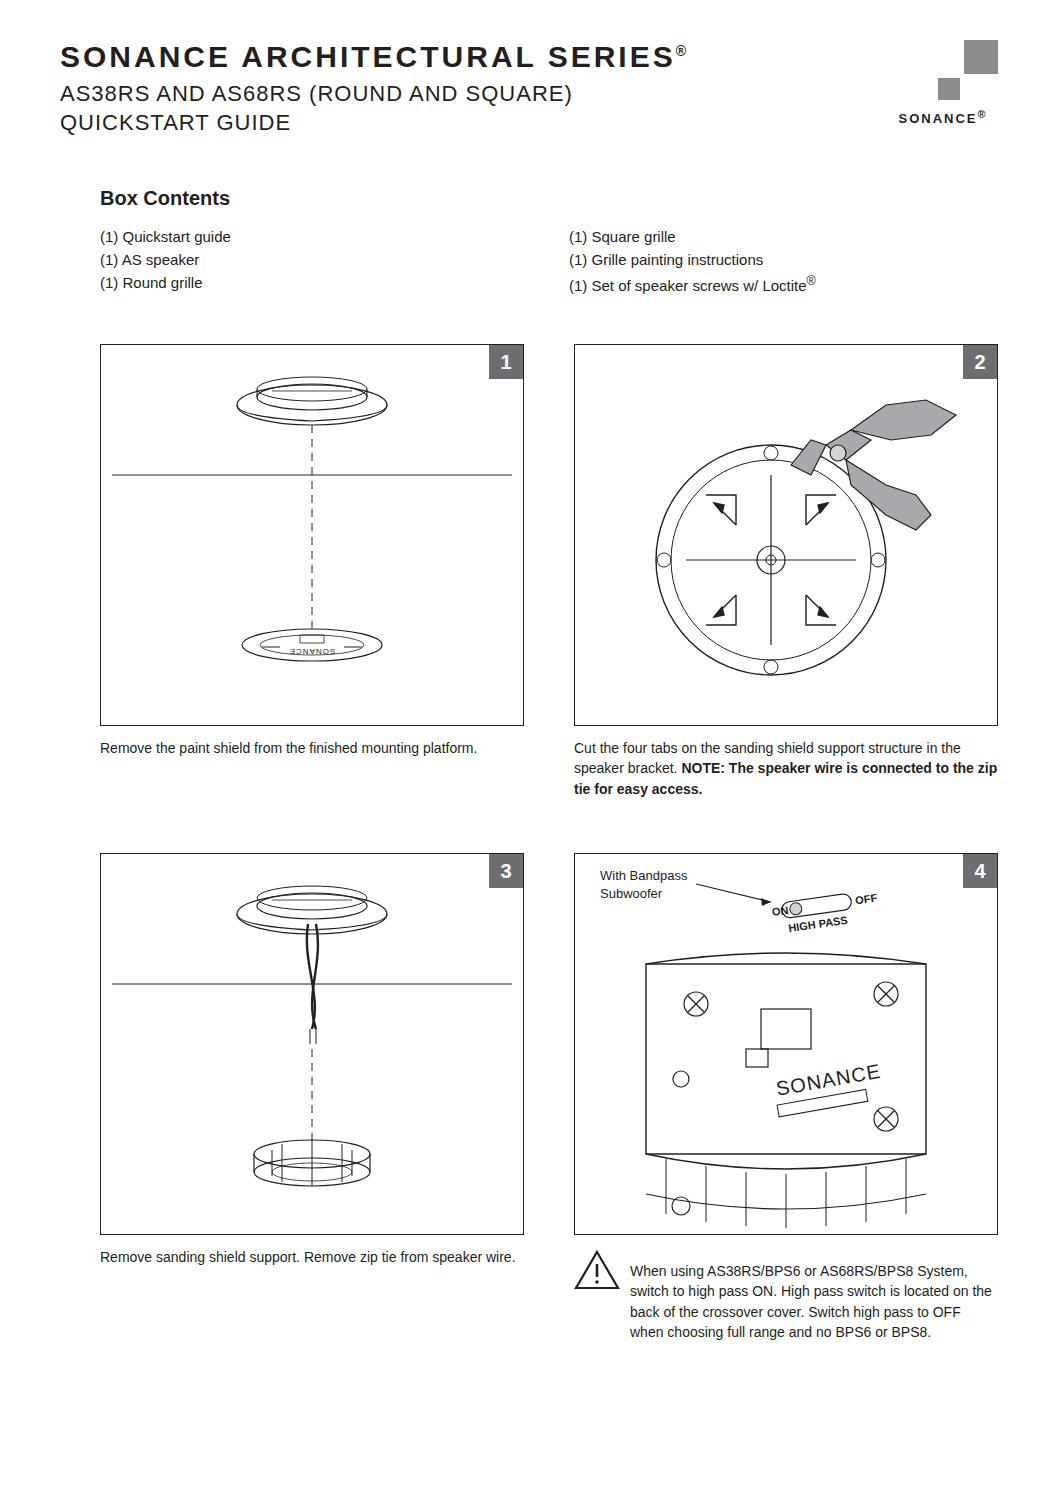Sonance Architectural Series®
AS38RS and AS68RS (Round and Square)
Quickstart Guide
SONANCE®
Box Contents
(1) Quickstart guide
(1) Square grille
(1) AS speaker
(1) Grille painting instructions
(1) Round grille
(1) Set of speaker screws w/ Loctite®
1
SONANCE
Remove the paint shield from the finished mounting platform.
2
Cut the four tabs on the sanding shield support structure in the speaker bracket. NOTE: The speaker wire is connected to the zip tie for easy access.
3
Remove sanding shield support. Remove zip tie from speaker wire.
4
With Bandpass Subwoofer ON OFF HIGH PASS SONANCE
When using AS38RS/BPS6 or AS68RS/BPS8 System, switch to high pass ON. High pass switch is located on the back of the crossover cover. Switch high pass to OFF when choosing full range and no BPS6 or BPS8.